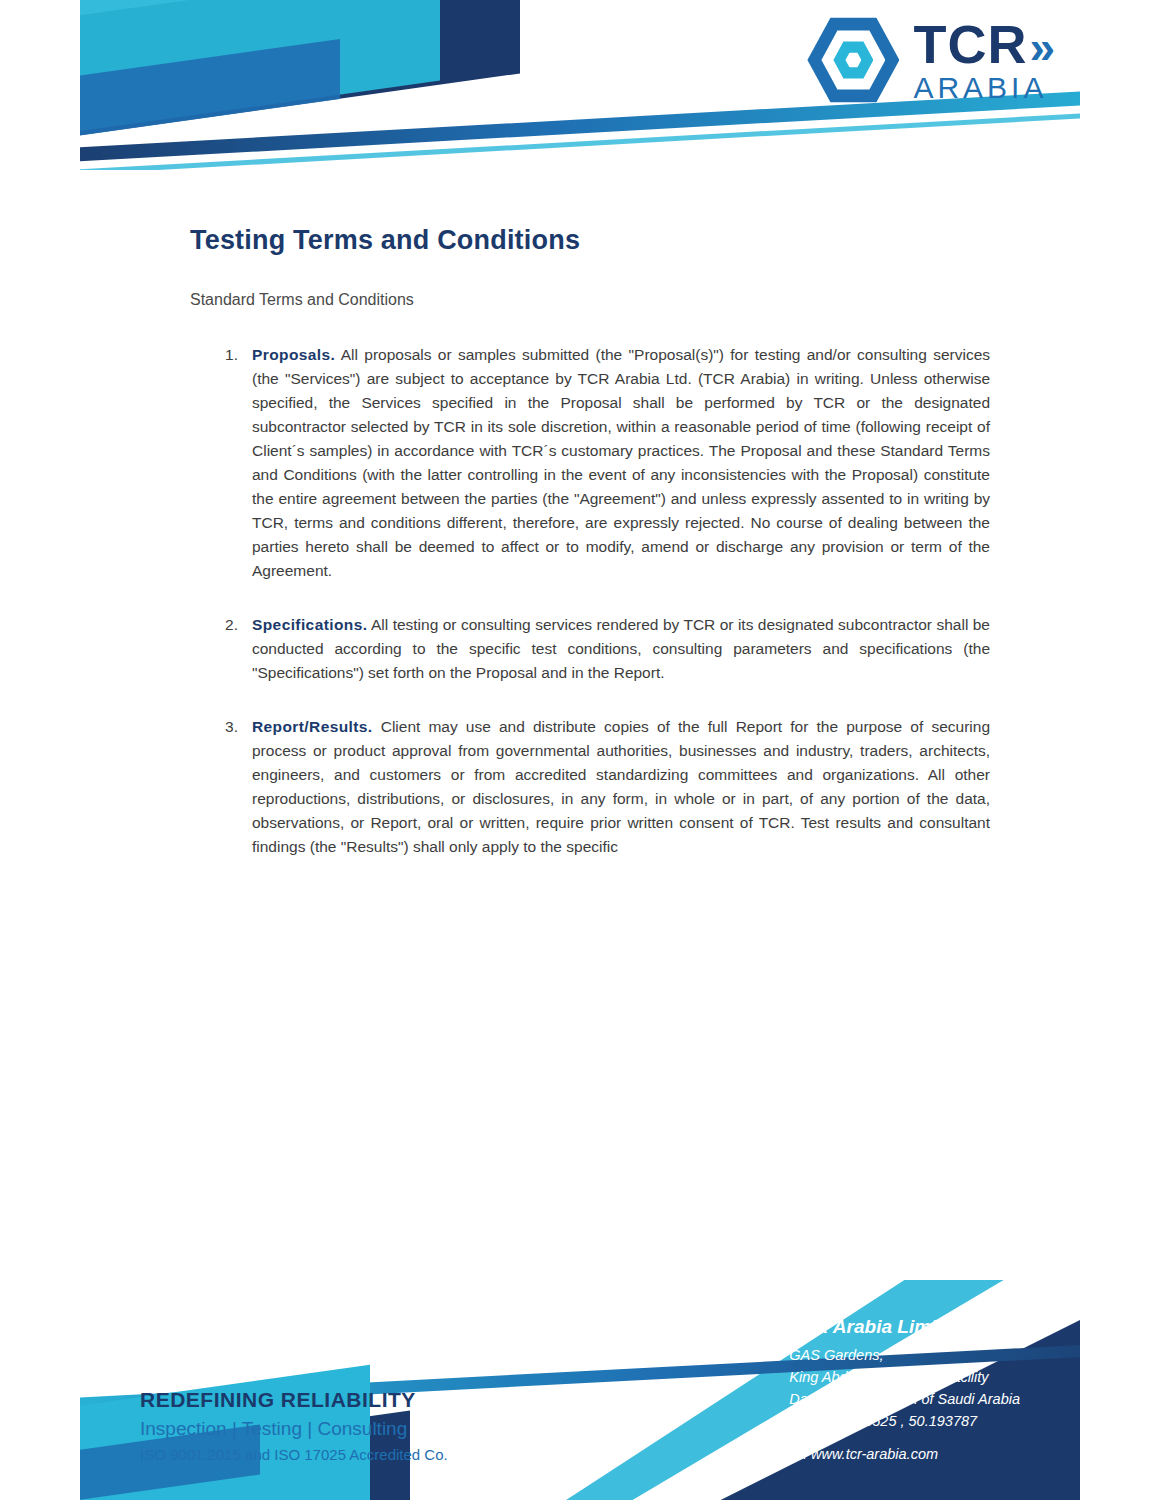TCR»
ARABIA
Testing Terms and Conditions
Standard Terms and Conditions
Proposals. All proposals or samples submitted (the "Proposal(s)") for testing and/or consulting services (the "Services") are subject to acceptance by TCR Arabia Ltd. (TCR Arabia) in writing. Unless otherwise specified, the Services specified in the Proposal shall be performed by TCR or the designated subcontractor selected by TCR in its sole discretion, within a reasonable period of time (following receipt of Client´s samples) in accordance with TCR´s customary practices. The Proposal and these Standard Terms and Conditions (with the latter controlling in the event of any inconsistencies with the Proposal) constitute the entire agreement between the parties (the "Agreement") and unless expressly assented to in writing by TCR, terms and conditions different, therefore, are expressly rejected. No course of dealing between the parties hereto shall be deemed to affect or to modify, amend or discharge any provision or term of the Agreement.
Specifications. All testing or consulting services rendered by TCR or its designated subcontractor shall be conducted according to the specific test conditions, consulting parameters and specifications (the "Specifications") set forth on the Proposal and in the Report.
Report/Results. Client may use and distribute copies of the full Report for the purpose of securing process or product approval from governmental authorities, businesses and industry, traders, architects, engineers, and customers or from accredited standardizing committees and organizations. All other reproductions, distributions, or disclosures, in any form, in whole or in part, of any portion of the data, observations, or Report, oral or written, require prior written consent of TCR. Test results and consultant findings (the "Results") shall only apply to the specific
REDEFINING RELIABILITY
Inspection | Testing | Consulting
ISO 9001:2015 and ISO 17025 Accredited Co.
TCR Arabia Limited
GAS Gardens,
King Abdulaziz Support Facility
Dammam, Kingdom of Saudi Arabia
GPS: 26.450525 , 50.193787
W: www.tcr-arabia.com